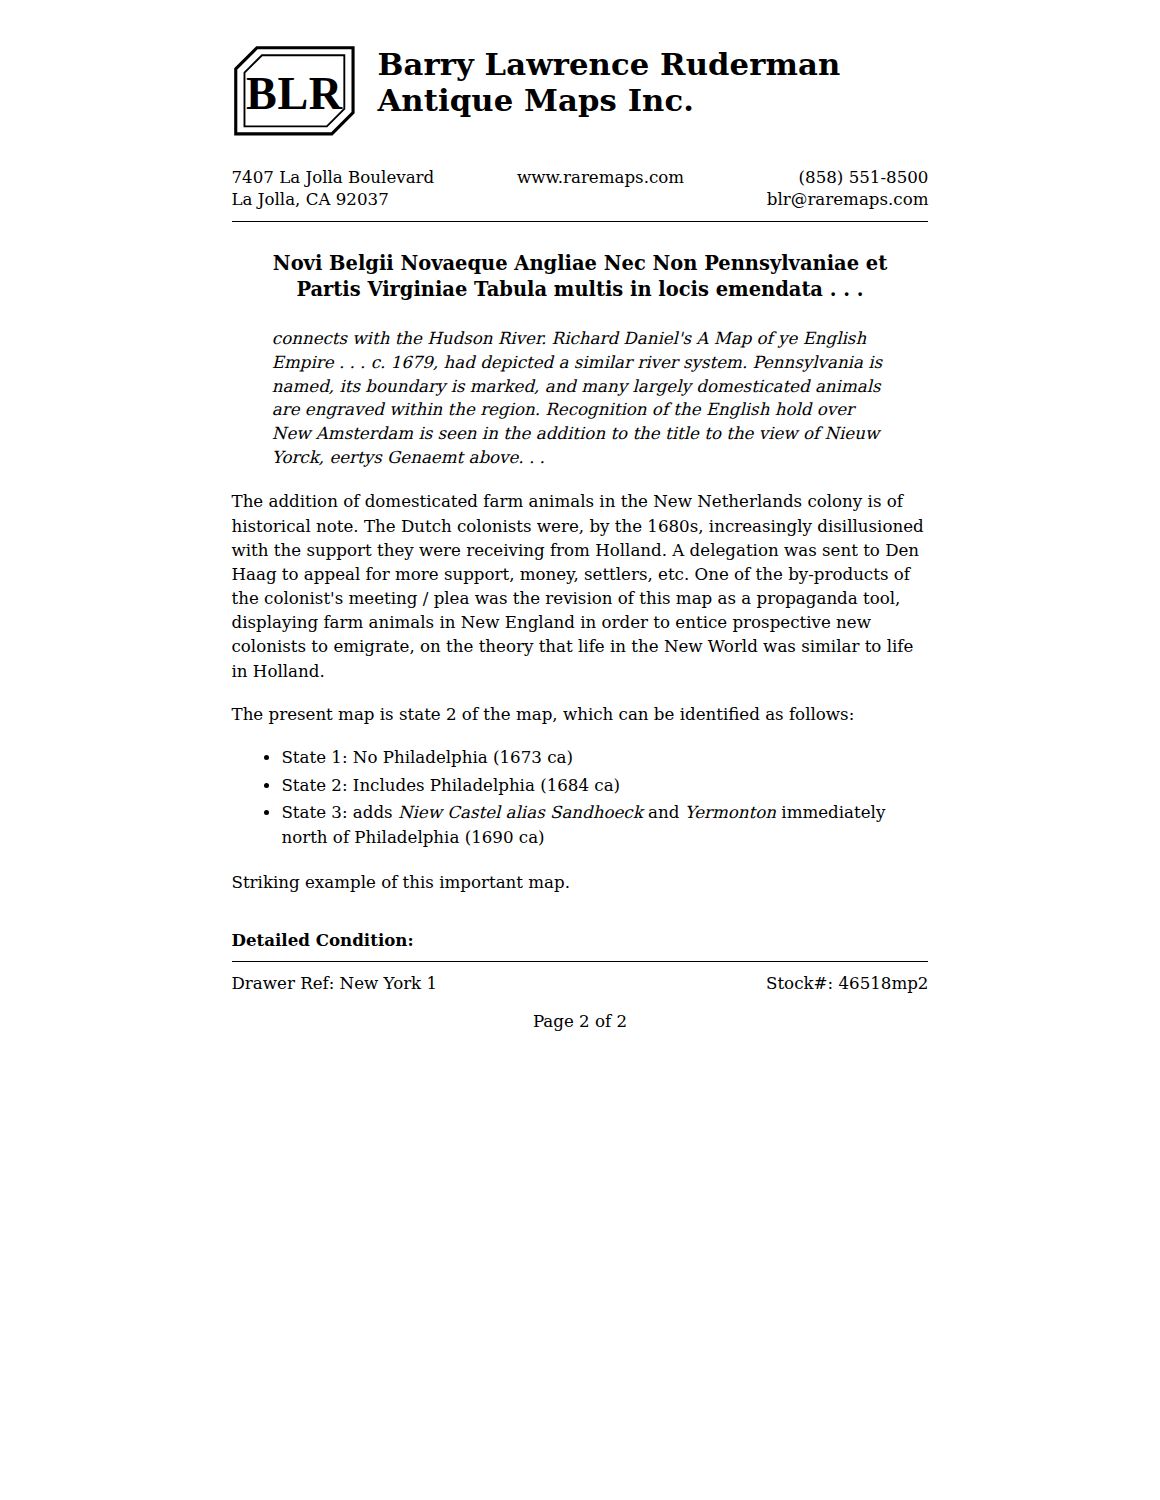BLR
Barry Lawrence Ruderman
Antique Maps Inc.
7407 La Jolla Boulevard
La Jolla, CA 92037
www.raremaps.com
(858) 551-8500
blr@raremaps.com
Novi Belgii Novaeque Angliae Nec Non Pennsylvaniae et Partis Virginiae Tabula multis in locis emendata . . .
connects with the Hudson River. Richard Daniel's A Map of ye English Empire . . . c. 1679, had depicted a similar river system. Pennsylvania is named, its boundary is marked, and many largely domesticated animals are engraved within the region. Recognition of the English hold over New Amsterdam is seen in the addition to the title to the view of Nieuw Yorck, eertys Genaemt above. . .
The addition of domesticated farm animals in the New Netherlands colony is of historical note. The Dutch colonists were, by the 1680s, increasingly disillusioned with the support they were receiving from Holland. A delegation was sent to Den Haag to appeal for more support, money, settlers, etc. One of the by-products of the colonist's meeting / plea was the revision of this map as a propaganda tool, displaying farm animals in New England in order to entice prospective new colonists to emigrate, on the theory that life in the New World was similar to life in Holland.
The present map is state 2 of the map, which can be identified as follows:
State 1: No Philadelphia (1673 ca)
State 2: Includes Philadelphia (1684 ca)
State 3: adds Niew Castel alias Sandhoeck and Yermonton immediately north of Philadelphia (1690 ca)
Striking example of this important map.
Detailed Condition:
Drawer Ref: New York 1
Stock#: 46518mp2
Page 2 of 2